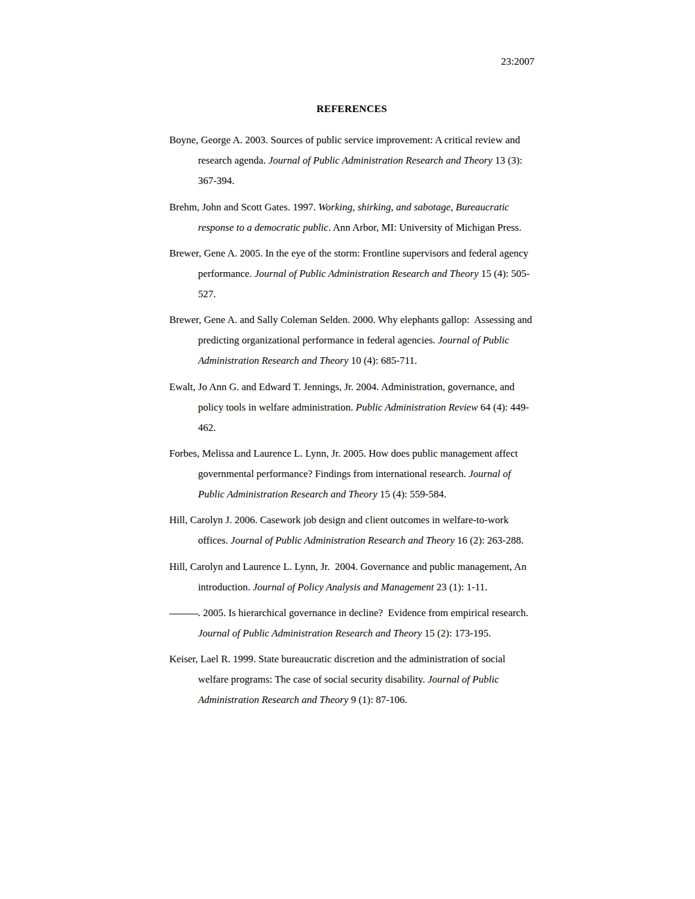23:2007
REFERENCES
Boyne, George A. 2003. Sources of public service improvement: A critical review and research agenda. Journal of Public Administration Research and Theory 13 (3): 367-394.
Brehm, John and Scott Gates. 1997. Working, shirking, and sabotage, Bureaucratic response to a democratic public. Ann Arbor, MI: University of Michigan Press.
Brewer, Gene A. 2005. In the eye of the storm: Frontline supervisors and federal agency performance. Journal of Public Administration Research and Theory 15 (4): 505-527.
Brewer, Gene A. and Sally Coleman Selden. 2000. Why elephants gallop: Assessing and predicting organizational performance in federal agencies. Journal of Public Administration Research and Theory 10 (4): 685-711.
Ewalt, Jo Ann G. and Edward T. Jennings, Jr. 2004. Administration, governance, and policy tools in welfare administration. Public Administration Review 64 (4): 449-462.
Forbes, Melissa and Laurence L. Lynn, Jr. 2005. How does public management affect governmental performance? Findings from international research. Journal of Public Administration Research and Theory 15 (4): 559-584.
Hill, Carolyn J. 2006. Casework job design and client outcomes in welfare-to-work offices. Journal of Public Administration Research and Theory 16 (2): 263-288.
Hill, Carolyn and Laurence L. Lynn, Jr. 2004. Governance and public management, An introduction. Journal of Policy Analysis and Management 23 (1): 1-11.
———. 2005. Is hierarchical governance in decline? Evidence from empirical research. Journal of Public Administration Research and Theory 15 (2): 173-195.
Keiser, Lael R. 1999. State bureaucratic discretion and the administration of social welfare programs: The case of social security disability. Journal of Public Administration Research and Theory 9 (1): 87-106.